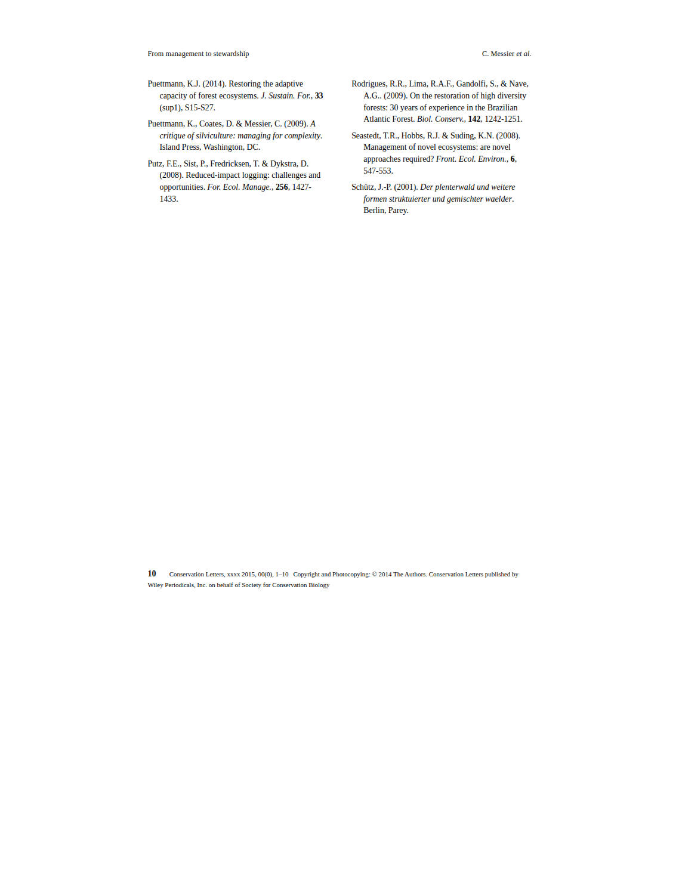From management to stewardship
C. Messier et al.
Puettmann, K.J. (2014). Restoring the adaptive capacity of forest ecosystems. J. Sustain. For., 33 (sup1), S15-S27.
Puettmann, K., Coates, D. & Messier, C. (2009). A critique of silviculture: managing for complexity. Island Press, Washington, DC.
Putz, F.E., Sist, P., Fredricksen, T. & Dykstra, D. (2008). Reduced-impact logging: challenges and opportunities. For. Ecol. Manage., 256, 1427-1433.
Rodrigues, R.R., Lima, R.A.F., Gandolfi, S., & Nave, A.G.. (2009). On the restoration of high diversity forests: 30 years of experience in the Brazilian Atlantic Forest. Biol. Conserv., 142, 1242-1251.
Seastedt, T.R., Hobbs, R.J. & Suding, K.N. (2008). Management of novel ecosystems: are novel approaches required? Front. Ecol. Environ., 6, 547-553.
Schütz, J.-P. (2001). Der plenterwald und weitere formen struktuierter und gemischter waelder. Berlin, Parey.
10 Conservation Letters, xxxx 2015, 00(0), 1–10 Copyright and Photocopying: © 2014 The Authors. Conservation Letters published by Wiley Periodicals, Inc. on behalf of Society for Conservation Biology